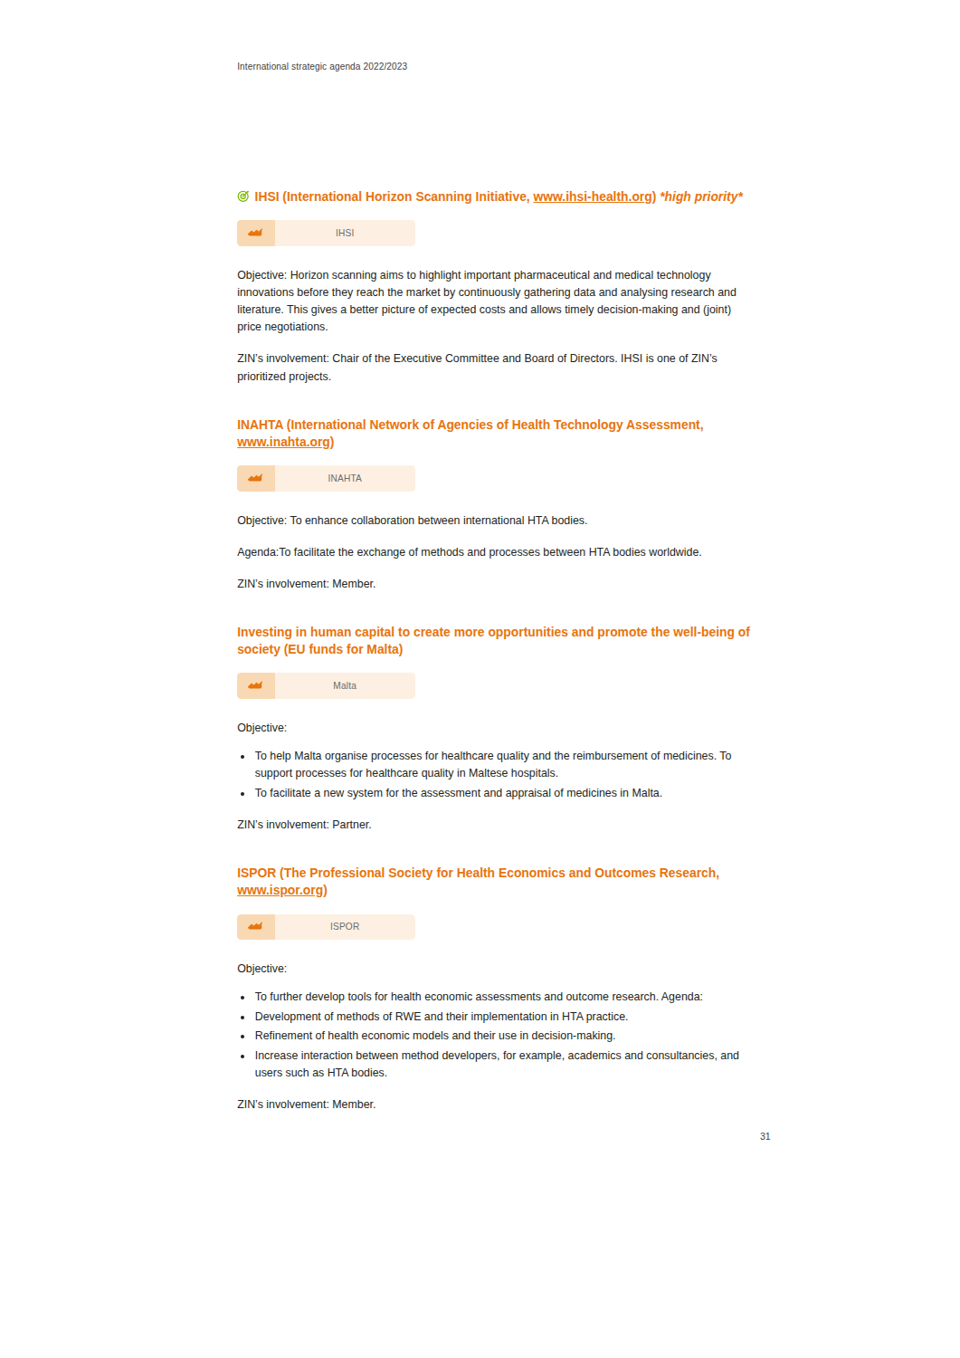International strategic agenda 2022/2023
IHSI (International Horizon Scanning Initiative, www.ihsi-health.org) *high priority*
IHSI
Objective: Horizon scanning aims to highlight important pharmaceutical and medical technology innovations before they reach the market by continuously gathering data and analysing research and literature. This gives a better picture of expected costs and allows timely decision-making and (joint) price negotiations.
ZIN’s involvement: Chair of the Executive Committee and Board of Directors. IHSI is one of ZIN’s prioritized projects.
INAHTA (International Network of Agencies of Health Technology Assessment,
www.inahta.org)
INAHTA
Objective: To enhance collaboration between international HTA bodies.
Agenda:To facilitate the exchange of methods and processes between HTA bodies worldwide.
ZIN’s involvement: Member.
Investing in human capital to create more opportunities and promote the well-being of society (EU funds for Malta)
Malta
Objective:
To help Malta organise processes for healthcare quality and the reimbursement of medicines. To support processes for healthcare quality in Maltese hospitals.
To facilitate a new system for the assessment and appraisal of medicines in Malta.
ZIN’s involvement: Partner.
ISPOR (The Professional Society for Health Economics and Outcomes Research,
www.ispor.org)
ISPOR
Objective:
To further develop tools for health economic assessments and outcome research. Agenda:
Development of methods of RWE and their implementation in HTA practice.
Refinement of health economic models and their use in decision-making.
Increase interaction between method developers, for example, academics and consultancies, and users such as HTA bodies.
ZIN’s involvement: Member.
31